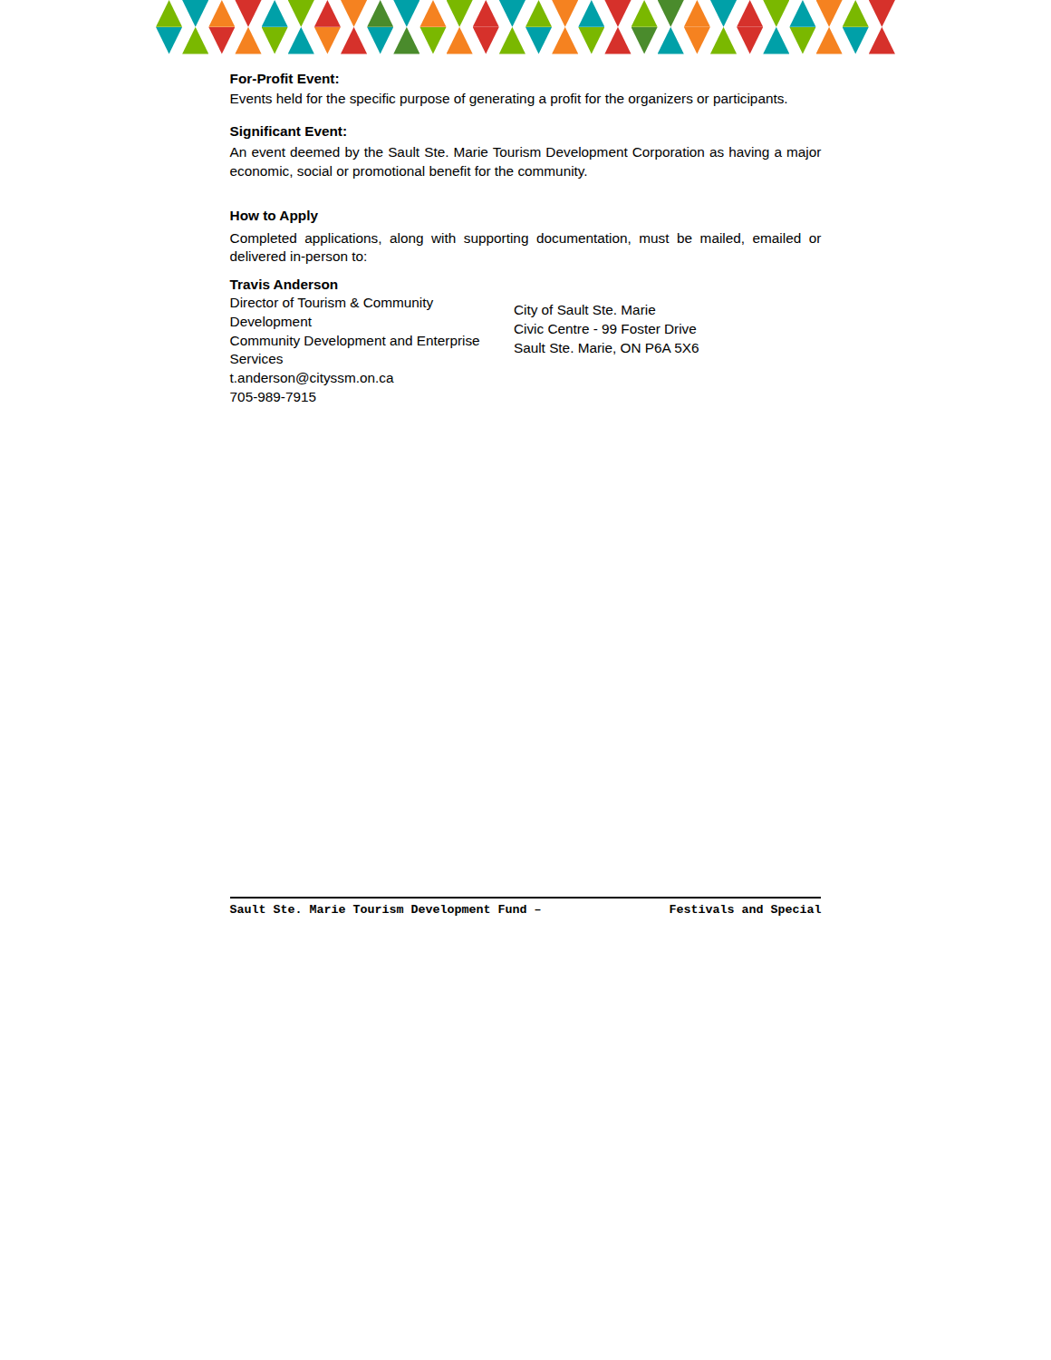For-Profit Event:
Events held for the specific purpose of generating a profit for the organizers or participants.
Significant Event:
An event deemed by the Sault Ste. Marie Tourism Development Corporation as having a major economic, social or promotional benefit for the community.
How to Apply
Completed applications, along with supporting documentation, must be mailed, emailed or delivered in-person to:
| Travis Anderson Director of Tourism & Community Development Community Development and Enterprise Services t.anderson@cityssm.on.ca 705-989-7915 | City of Sault Ste. Marie Civic Centre - 99 Foster Drive Sault Ste. Marie, ON P6A 5X6 |
Sault Ste. Marie Tourism Development Fund – Festivals and Special